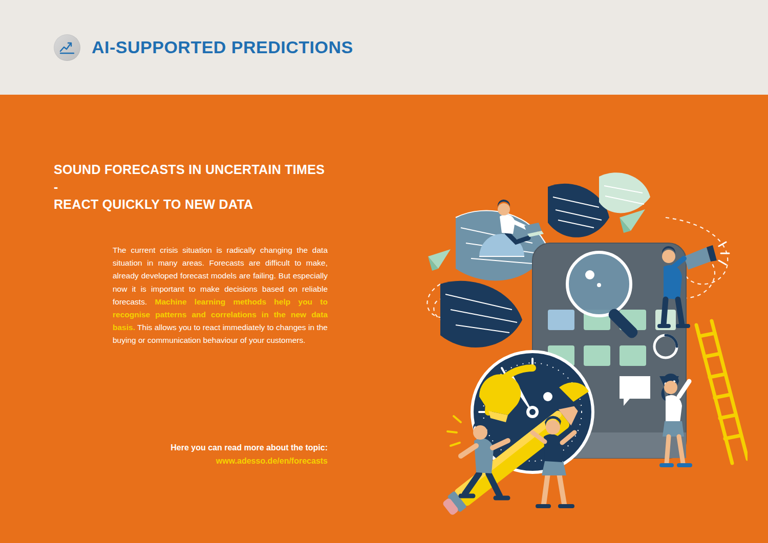AI-supported predictions
Sound forecasts in uncertain times -
react quickly to new data
The current crisis situation is radically changing the data situation in many areas. Forecasts are difficult to make, already developed forecast models are failing. But especially now it is important to make decisions based on reliable forecasts. Machine learning methods help you to recognise patterns and correlations in the new data basis. This allows you to react immediately to changes in the buying or communication behaviour of your customers.
Here you can read more about the topic: www.adesso.de/en/forecasts